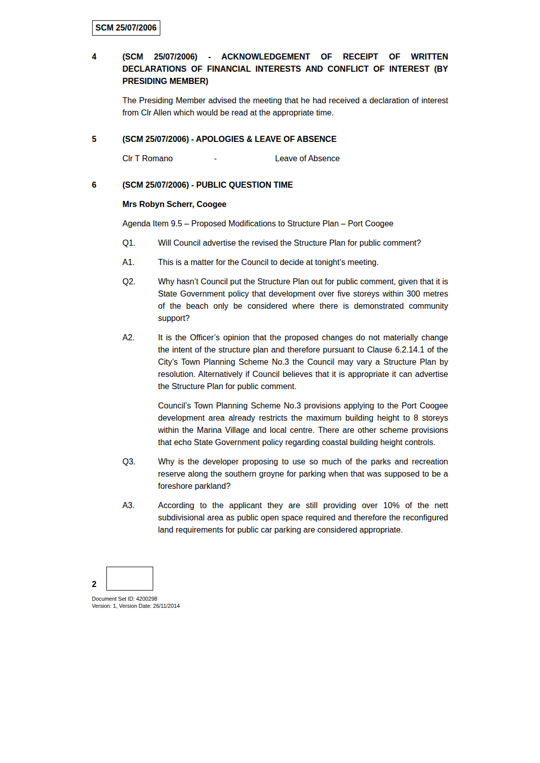SCM 25/07/2006
4
(SCM 25/07/2006) - ACKNOWLEDGEMENT OF RECEIPT OF WRITTEN DECLARATIONS OF FINANCIAL INTERESTS AND CONFLICT OF INTEREST (BY PRESIDING MEMBER)
The Presiding Member advised the meeting that he had received a declaration of interest from Clr Allen which would be read at the appropriate time.
5
(SCM 25/07/2006) - APOLOGIES & LEAVE OF ABSENCE
Clr T Romano
-
Leave of Absence
6
(SCM 25/07/2006) - PUBLIC QUESTION TIME
Mrs Robyn Scherr, Coogee
Agenda Item 9.5 – Proposed Modifications to Structure Plan – Port Coogee
Q1.
Will Council advertise the revised the Structure Plan for public comment?
A1.
This is a matter for the Council to decide at tonight’s meeting.
Q2.
Why hasn’t Council put the Structure Plan out for public comment, given that it is State Government policy that development over five storeys within 300 metres of the beach only be considered where there is demonstrated community support?
A2.
It is the Officer’s opinion that the proposed changes do not materially change the intent of the structure plan and therefore pursuant to Clause 6.2.14.1 of the City’s Town Planning Scheme No.3 the Council may vary a Structure Plan by resolution. Alternatively if Council believes that it is appropriate it can advertise the Structure Plan for public comment.
Council’s Town Planning Scheme No.3 provisions applying to the Port Coogee development area already restricts the maximum building height to 8 storeys within the Marina Village and local centre. There are other scheme provisions that echo State Government policy regarding coastal building height controls.
Q3.
Why is the developer proposing to use so much of the parks and recreation reserve along the southern groyne for parking when that was supposed to be a foreshore parkland?
A3.
According to the applicant they are still providing over 10% of the nett subdivisional area as public open space required and therefore the reconfigured land requirements for public car parking are considered appropriate.
2
Document Set ID: 4200298
Version: 1, Version Date: 26/11/2014